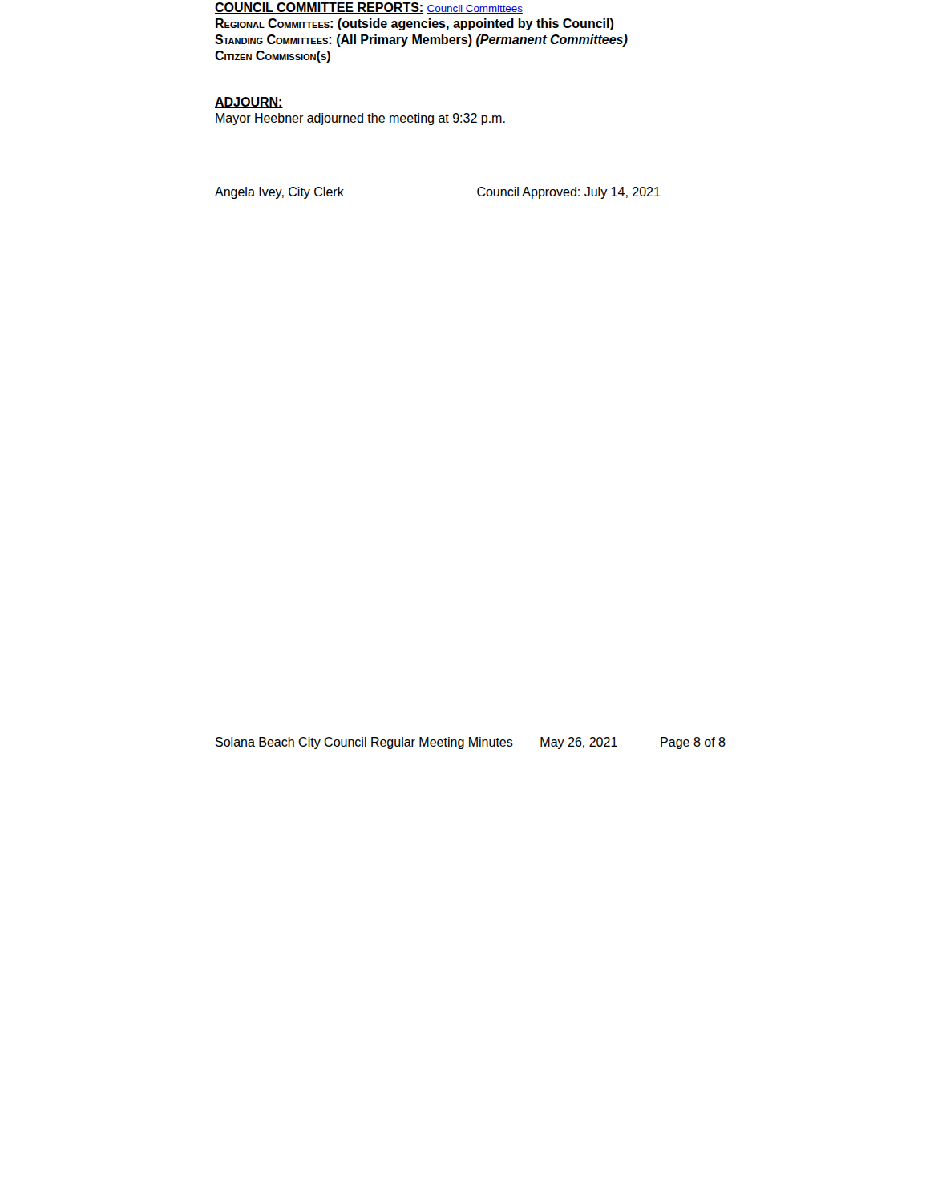COUNCIL COMMITTEE REPORTS: Council Committees
Regional Committees: (outside agencies, appointed by this Council)
Standing Committees: (All Primary Members) (Permanent Committees)
Citizen Commission(s)
ADJOURN:
Mayor Heebner adjourned the meeting at 9:32 p.m.
Angela Ivey, City Clerk
Council Approved: July 14, 2021
Solana Beach City Council Regular Meeting Minutes
May 26, 2021
Page 8 of 8